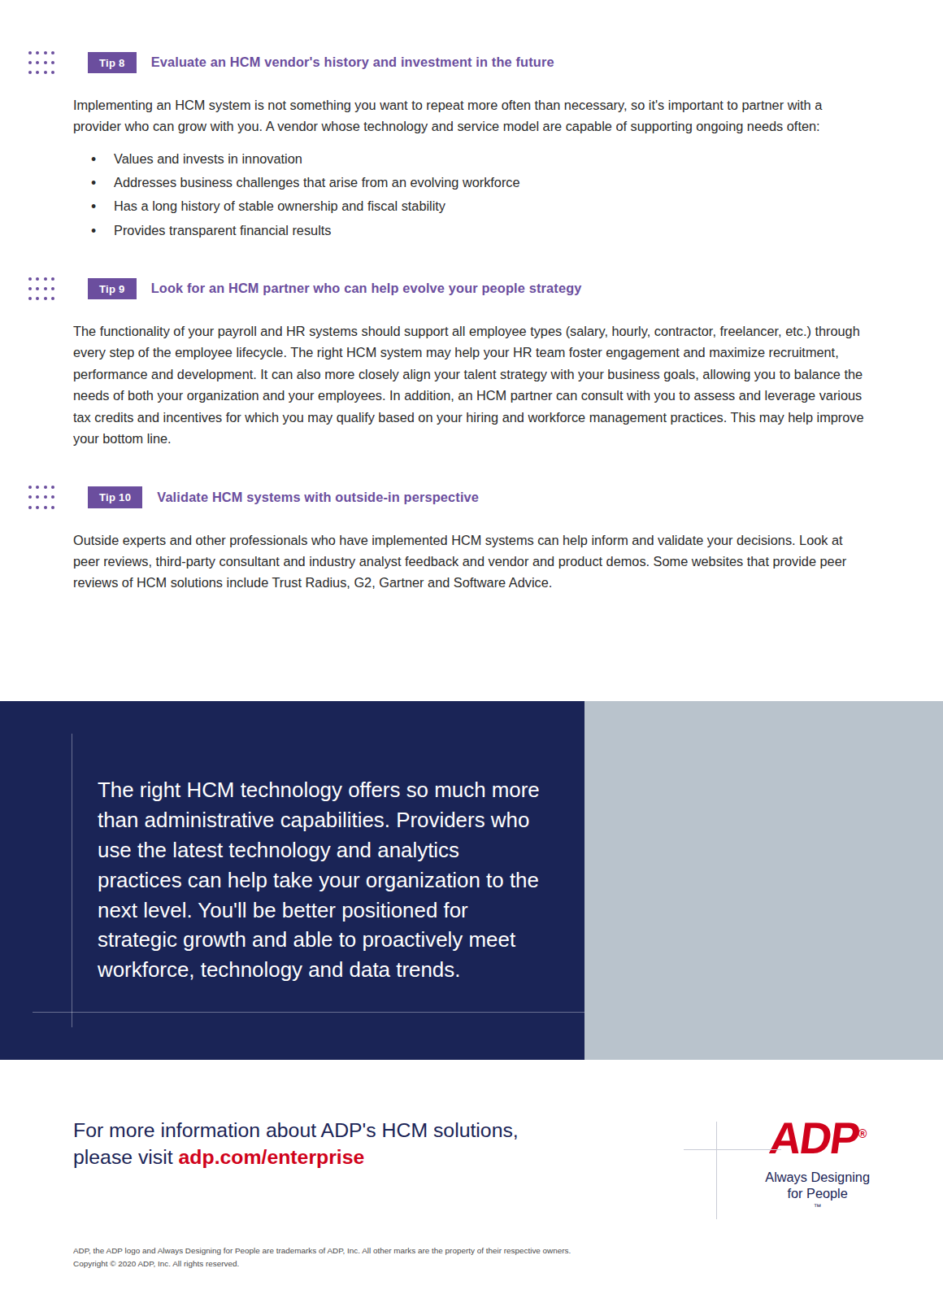Tip 8
Evaluate an HCM vendor's history and investment in the future
Implementing an HCM system is not something you want to repeat more often than necessary, so it's important to partner with a provider who can grow with you. A vendor whose technology and service model are capable of supporting ongoing needs often:
Values and invests in innovation
Addresses business challenges that arise from an evolving workforce
Has a long history of stable ownership and fiscal stability
Provides transparent financial results
Tip 9
Look for an HCM partner who can help evolve your people strategy
The functionality of your payroll and HR systems should support all employee types (salary, hourly, contractor, freelancer, etc.) through every step of the employee lifecycle. The right HCM system may help your HR team foster engagement and maximize recruitment, performance and development. It can also more closely align your talent strategy with your business goals, allowing you to balance the needs of both your organization and your employees. In addition, an HCM partner can consult with you to assess and leverage various tax credits and incentives for which you may qualify based on your hiring and workforce management practices. This may help improve your bottom line.
Tip 10
Validate HCM systems with outside-in perspective
Outside experts and other professionals who have implemented HCM systems can help inform and validate your decisions. Look at peer reviews, third-party consultant and industry analyst feedback and vendor and product demos. Some websites that provide peer reviews of HCM solutions include Trust Radius, G2, Gartner and Software Advice.
The right HCM technology offers so much more than administrative capabilities. Providers who use the latest technology and analytics practices can help take your organization to the next level. You'll be better positioned for strategic growth and able to proactively meet workforce, technology and data trends.
For more information about ADP's HCM solutions,
please visit adp.com/enterprise
ADP®
Always Designing for People™
ADP, the ADP logo and Always Designing for People are trademarks of ADP, Inc. All other marks are the property of their respective owners.
Copyright © 2020 ADP, Inc. All rights reserved.